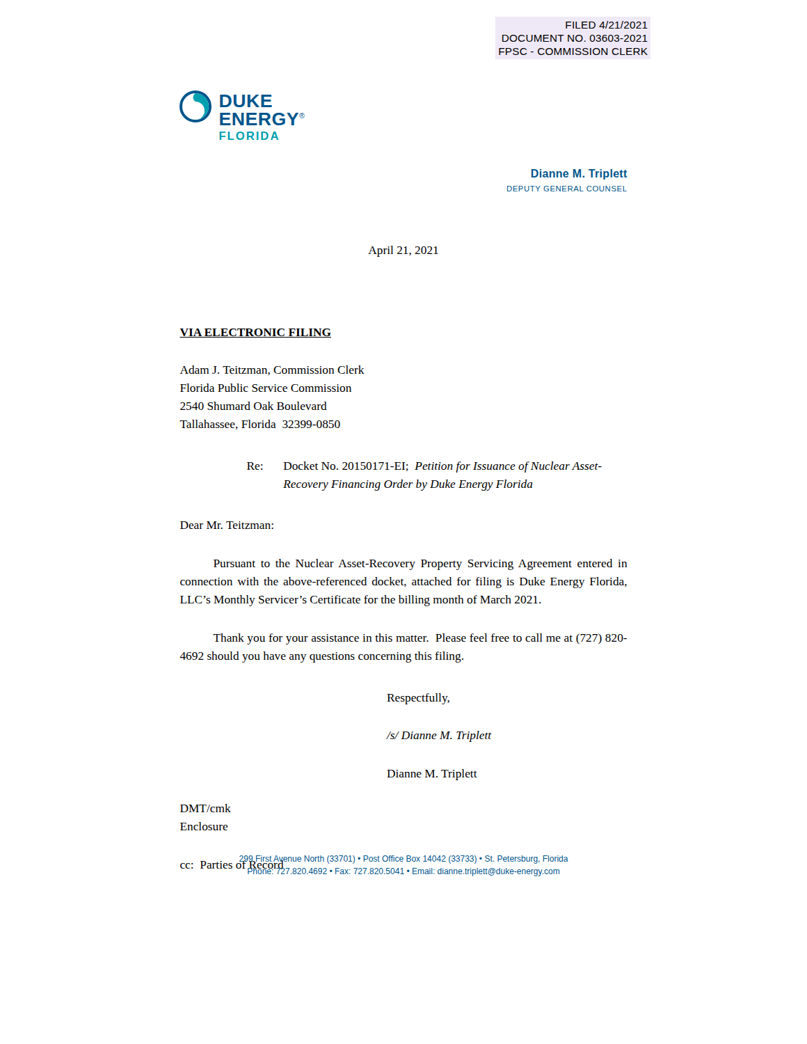FILED 4/21/2021
DOCUMENT NO. 03603-2021
FPSC - COMMISSION CLERK
DUKE ENERGY® FLORIDA
Dianne M. Triplett
DEPUTY GENERAL COUNSEL
April 21, 2021
VIA ELECTRONIC FILING
Adam J. Teitzman, Commission Clerk
Florida Public Service Commission
2540 Shumard Oak Boulevard
Tallahassee, Florida 32399-0850
Re:
Docket No. 20150171-EI; Petition for Issuance of Nuclear Asset-Recovery Financing Order by Duke Energy Florida
Dear Mr. Teitzman:
Pursuant to the Nuclear Asset-Recovery Property Servicing Agreement entered in connection with the above-referenced docket, attached for filing is Duke Energy Florida, LLC’s Monthly Servicer’s Certificate for the billing month of March 2021.
Thank you for your assistance in this matter. Please feel free to call me at (727) 820-4692 should you have any questions concerning this filing.
Respectfully,
/s/ Dianne M. Triplett
Dianne M. Triplett
DMT/cmk
Enclosure
cc: Parties of Record
299 First Avenue North (33701) • Post Office Box 14042 (33733) • St. Petersburg, Florida
Phone: 727.820.4692 • Fax: 727.820.5041 • Email: dianne.triplett@duke-energy.com